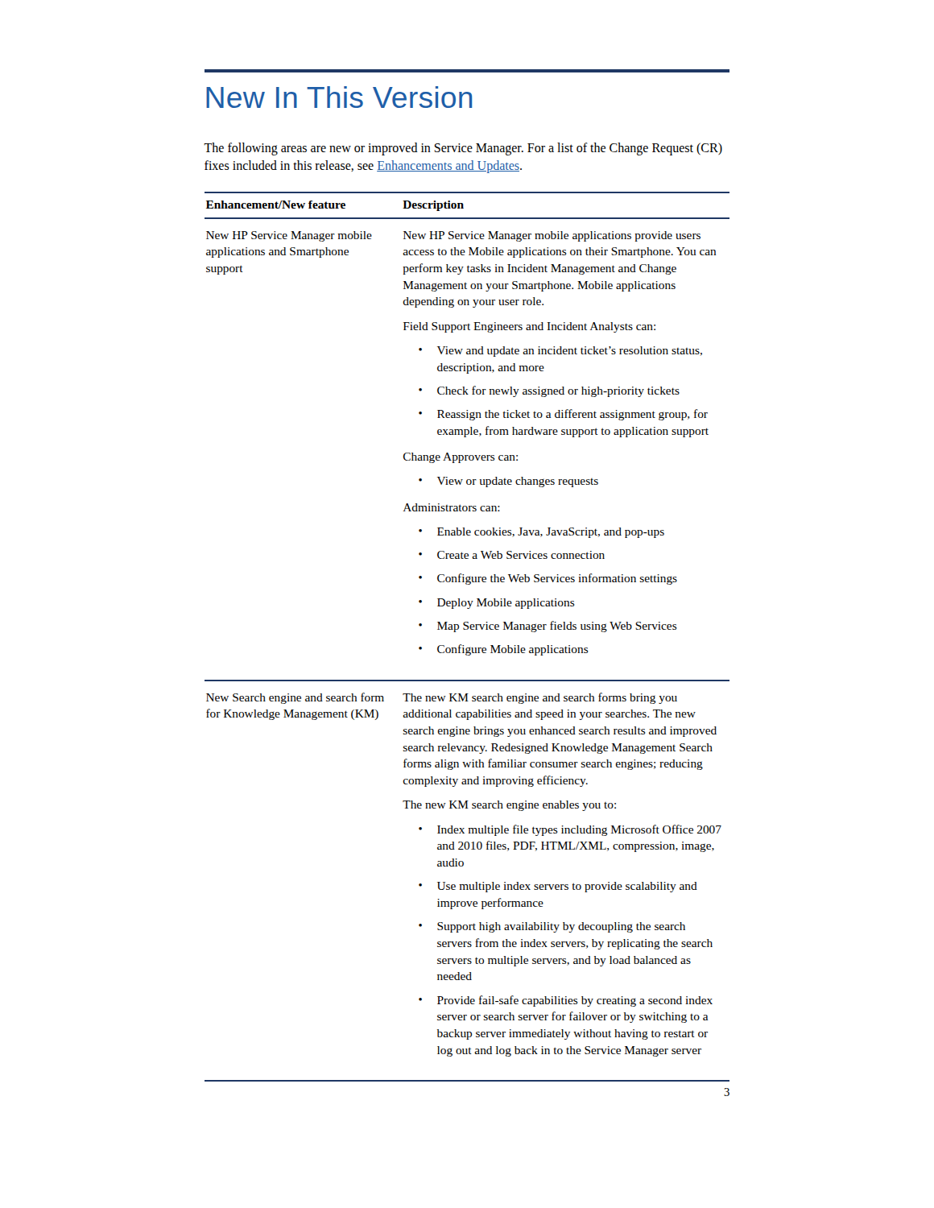New In This Version
The following areas are new or improved in Service Manager. For a list of the Change Request (CR) fixes included in this release, see Enhancements and Updates.
| Enhancement/New feature | Description |
| --- | --- |
| New HP Service Manager mobile applications and Smartphone support | New HP Service Manager mobile applications provide users access to the Mobile applications on their Smartphone. You can perform key tasks in Incident Management and Change Management on your Smartphone. Mobile applications depending on your user role. Field Support Engineers and Incident Analysts can: View and update an incident ticket’s resolution status, description, and more Check for newly assigned or high-priority tickets Reassign the ticket to a different assignment group, for example, from hardware support to application support Change Approvers can: View or update changes requests Administrators can: Enable cookies, Java, JavaScript, and pop-ups Create a Web Services connection Configure the Web Services information settings Deploy Mobile applications Map Service Manager fields using Web Services Configure Mobile applications |
| New Search engine and search form for Knowledge Management (KM) | The new KM search engine and search forms bring you additional capabilities and speed in your searches. The new search engine brings you enhanced search results and improved search relevancy. Redesigned Knowledge Management Search forms align with familiar consumer search engines; reducing complexity and improving efficiency. The new KM search engine enables you to: Index multiple file types including Microsoft Office 2007 and 2010 files, PDF, HTML/XML, compression, image, audio Use multiple index servers to provide scalability and improve performance Support high availability by decoupling the search servers from the index servers, by replicating the search servers to multiple servers, and by load balanced as needed Provide fail-safe capabilities by creating a second index server or search server for failover or by switching to a backup server immediately without having to restart or log out and log back in to the Service Manager server |
3